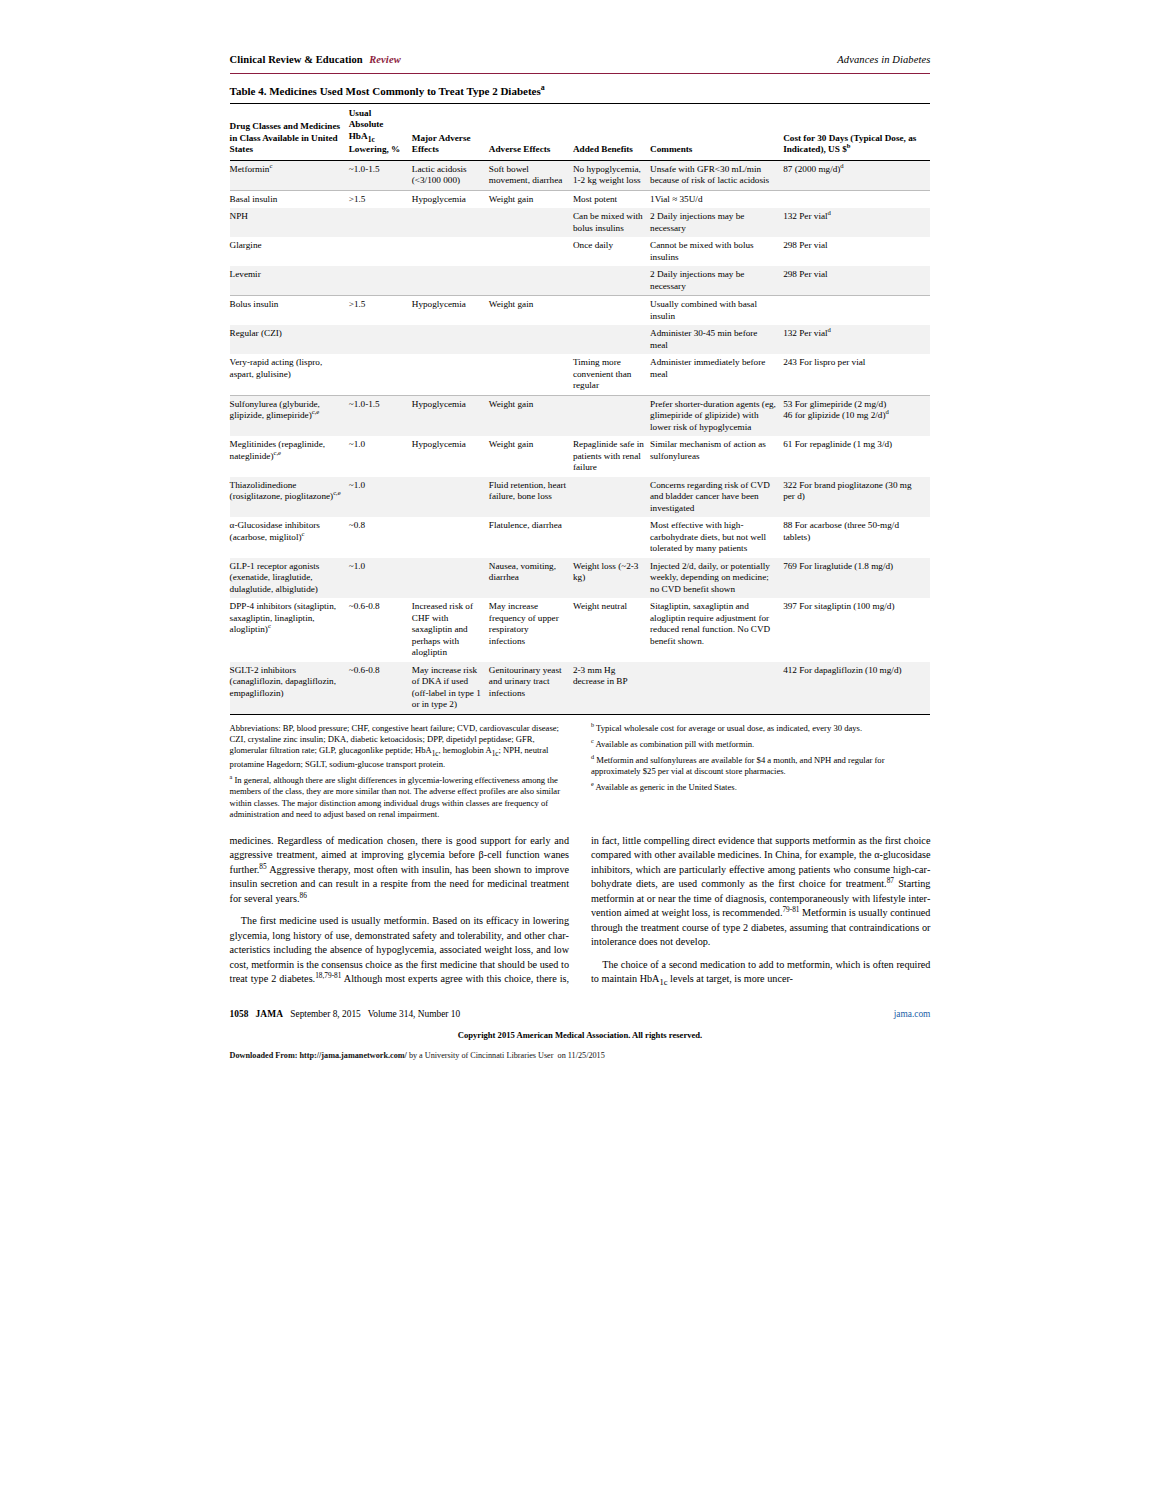Clinical Review & Education Review
Advances in Diabetes
Table 4. Medicines Used Most Commonly to Treat Type 2 Diabetesa
| Drug Classes and Medicines in Class Available in United States | Usual Absolute HbA 1c Lowering, % | Major Adverse Effects | Adverse Effects | Added Benefits | Comments | Cost for 30 Days (Typical Dose, as Indicated), US $ b |
| --- | --- | --- | --- | --- | --- | --- |
| Metformin c | ~1.0-1.5 | Lactic acidosis (<3/100 000) | Soft bowel movement, diarrhea | No hypoglycemia, 1-2 kg weight loss | Unsafe with GFR<30 mL/min because of risk of lactic acidosis | 87 (2000 mg/d) d |
| Basal insulin | >1.5 | Hypoglycemia | Weight gain | Most potent | 1Vial ≈ 35U/d | |
| NPH | | | | Can be mixed with bolus insulins | 2 Daily injections may be necessary | 132 Per vial d |
| Glargine | | | | Once daily | Cannot be mixed with bolus insulins | 298 Per vial |
| Levemir | | | | | 2 Daily injections may be necessary | 298 Per vial |
| Bolus insulin | >1.5 | Hypoglycemia | Weight gain | | Usually combined with basal insulin | |
| Regular (CZI) | | | | | Administer 30-45 min before meal | 132 Per vial d |
| Very-rapid acting (lispro, aspart, glulisine) | | | | Timing more convenient than regular | Administer immediately before meal | 243 For lispro per vial |
| Sulfonylurea (glyburide, glipizide, glimepiride) c,e | ~1.0-1.5 | Hypoglycemia | Weight gain | | Prefer shorter-duration agents (eg, glimepiride of glipizide) with lower risk of hypoglycemia | 53 For glimepiride (2 mg/d) 46 for glipizide (10 mg 2/d) d |
| Meglitinides (repaglinide, nateglinide) c,e | ~1.0 | Hypoglycemia | Weight gain | Repaglinide safe in patients with renal failure | Similar mechanism of action as sulfonylureas | 61 For repaglinide (1 mg 3/d) |
| Thiazolidinedione (rosiglitazone, pioglitazone) c,e | ~1.0 | | Fluid retention, heart failure, bone loss | | Concerns regarding risk of CVD and bladder cancer have been investigated | 322 For brand pioglitazone (30 mg per d) |
| α-Glucosidase inhibitors (acarbose, miglitol) c | ~0.8 | | Flatulence, diarrhea | | Most effective with high-carbohydrate diets, but not well tolerated by many patients | 88 For acarbose (three 50-mg/d tablets) |
| GLP-1 receptor agonists (exenatide, liraglutide, dulaglutide, albiglutide) | ~1.0 | | Nausea, vomiting, diarrhea | Weight loss (~2-3 kg) | Injected 2/d, daily, or potentially weekly, depending on medicine; no CVD benefit shown | 769 For liraglutide (1.8 mg/d) |
| DPP-4 inhibitors (sitagliptin, saxagliptin, linagliptin, alogliptin) c | ~0.6-0.8 | Increased risk of CHF with saxagliptin and perhaps with alogliptin | May increase frequency of upper respiratory infections | Weight neutral | Sitagliptin, saxagliptin and alogliptin require adjustment for reduced renal function. No CVD benefit shown. | 397 For sitagliptin (100 mg/d) |
| SGLT-2 inhibitors (canagliflozin, dapagliflozin, empagliflozin) | ~0.6-0.8 | May increase risk of DKA if used (off-label in type 1 or in type 2) | Genitourinary yeast and urinary tract infections | 2-3 mm Hg decrease in BP | | 412 For dapagliflozin (10 mg/d) |
Abbreviations: BP, blood pressure; CHF, congestive heart failure; CVD, cardiovascular disease; CZI, crystaline zinc insulin; DKA, diabetic ketoacidosis; DPP, dipetidyl peptidase; GFR, glomerular filtration rate; GLP, glucagonlike peptide; HbA1c, hemoglobin A1c; NPH, neutral protamine Hagedorn; SGLT, sodium-glucose transport protein.
a In general, although there are slight differences in glycemia-lowering effectiveness among the members of the class, they are more similar than not. The adverse effect profiles are also similar within classes. The major distinction among individual drugs within classes are frequency of administration and need to adjust based on renal impairment.
b Typical wholesale cost for average or usual dose, as indicated, every 30 days.
c Available as combination pill with metformin.
d Metformin and sulfonylureas are available for $4 a month, and NPH and regular for approximately $25 per vial at discount store pharmacies.
e Available as generic in the United States.
medicines. Regardless of medication chosen, there is good support for early and aggressive treatment, aimed at improving glycemia before β-cell function wanes further.85 Aggressive therapy, most often with insulin, has been shown to improve insulin secretion and can result in a respite from the need for medicinal treatment for several years.86
The first medicine used is usually metformin. Based on its efficacy in lowering glycemia, long history of use, demonstrated safety and tolerability, and other characteristics including the absence of hypoglycemia, associated weight loss, and low cost, metformin is the consensus choice as the first medicine that should be used to treat type 2 diabetes.18,79-81 Although most experts agree with this choice, there is, in fact, little compelling direct evidence that supports metformin as the first choice compared with other available medicines. In China, for example, the α-glucosidase inhibitors, which are particularly effective among patients who consume high-carbohydrate diets, are used commonly as the first choice for treatment.87 Starting metformin at or near the time of diagnosis, contemporaneously with lifestyle intervention aimed at weight loss, is recommended.79-81 Metformin is usually continued through the treatment course of type 2 diabetes, assuming that contraindications or intolerance does not develop.
The choice of a second medication to add to metformin, which is often required to maintain HbA1c levels at target, is more uncer-
1058 JAMA September 8, 2015 Volume 314, Number 10
jama.com
Copyright 2015 American Medical Association. All rights reserved.
Downloaded From: http://jama.jamanetwork.com/ by a University of Cincinnati Libraries User on 11/25/2015